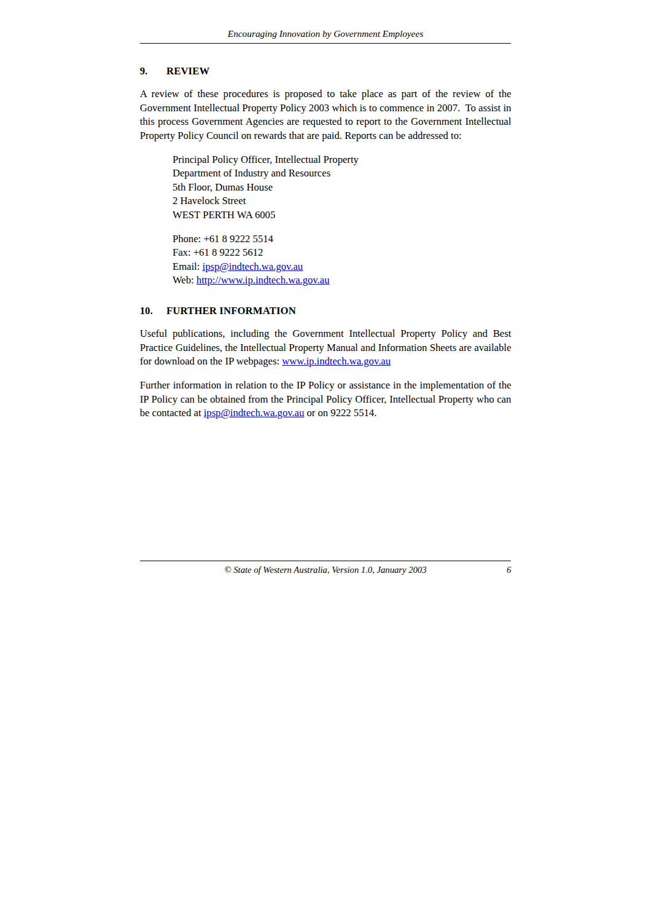Encouraging Innovation by Government Employees
9. REVIEW
A review of these procedures is proposed to take place as part of the review of the Government Intellectual Property Policy 2003 which is to commence in 2007. To assist in this process Government Agencies are requested to report to the Government Intellectual Property Policy Council on rewards that are paid. Reports can be addressed to:
Principal Policy Officer, Intellectual Property Department of Industry and Resources 5th Floor, Dumas House 2 Havelock Street WEST PERTH WA 6005
Phone: +61 8 9222 5514 Fax: +61 8 9222 5612 Email: ipsp@indtech.wa.gov.au Web: http://www.ip.indtech.wa.gov.au
10. FURTHER INFORMATION
Useful publications, including the Government Intellectual Property Policy and Best Practice Guidelines, the Intellectual Property Manual and Information Sheets are available for download on the IP webpages: www.ip.indtech.wa.gov.au
Further information in relation to the IP Policy or assistance in the implementation of the IP Policy can be obtained from the Principal Policy Officer, Intellectual Property who can be contacted at ipsp@indtech.wa.gov.au or on 9222 5514.
© State of Western Australia, Version 1.0, January 2003 6